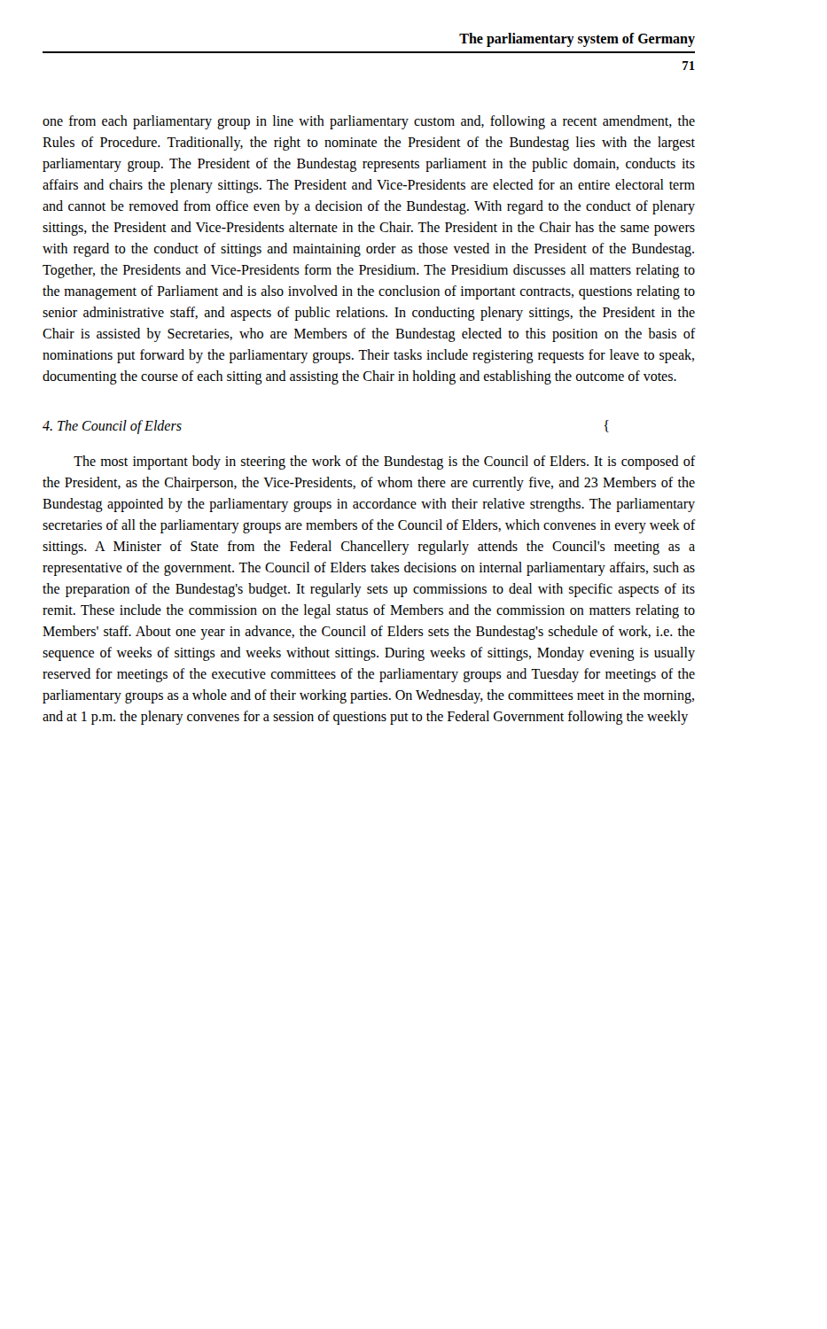The parliamentary system of Germany
71
one from each parliamentary group in line with parliamentary custom and, following a recent amendment, the Rules of Procedure. Traditionally, the right to nominate the President of the Bundestag lies with the largest parliamentary group. The President of the Bundestag represents parliament in the public domain, conducts its affairs and chairs the plenary sittings. The President and Vice-Presidents are elected for an entire electoral term and cannot be removed from office even by a decision of the Bundestag. With regard to the conduct of plenary sittings, the President and Vice-Presidents alternate in the Chair. The President in the Chair has the same powers with regard to the conduct of sittings and maintaining order as those vested in the President of the Bundestag. Together, the Presidents and Vice-Presidents form the Presidium. The Presidium discusses all matters relating to the management of Parliament and is also involved in the conclusion of important contracts, questions relating to senior administrative staff, and aspects of public relations. In conducting plenary sittings, the President in the Chair is assisted by Secretaries, who are Members of the Bundestag elected to this position on the basis of nominations put forward by the parliamentary groups. Their tasks include registering requests for leave to speak, documenting the course of each sitting and assisting the Chair in holding and establishing the outcome of votes.
4. The Council of Elders {
The most important body in steering the work of the Bundestag is the Council of Elders. It is composed of the President, as the Chairperson, the Vice-Presidents, of whom there are currently five, and 23 Members of the Bundestag appointed by the parliamentary groups in accordance with their relative strengths. The parliamentary secretaries of all the parliamentary groups are members of the Council of Elders, which convenes in every week of sittings. A Minister of State from the Federal Chancellery regularly attends the Council's meeting as a representative of the government. The Council of Elders takes decisions on internal parliamentary affairs, such as the preparation of the Bundestag's budget. It regularly sets up commissions to deal with specific aspects of its remit. These include the commission on the legal status of Members and the commission on matters relating to Members' staff. About one year in advance, the Council of Elders sets the Bundestag's schedule of work, i.e. the sequence of weeks of sittings and weeks without sittings. During weeks of sittings, Monday evening is usually reserved for meetings of the executive committees of the parliamentary groups and Tuesday for meetings of the parliamentary groups as a whole and of their working parties. On Wednesday, the committees meet in the morning, and at 1 p.m. the plenary convenes for a session of questions put to the Federal Government following the weekly